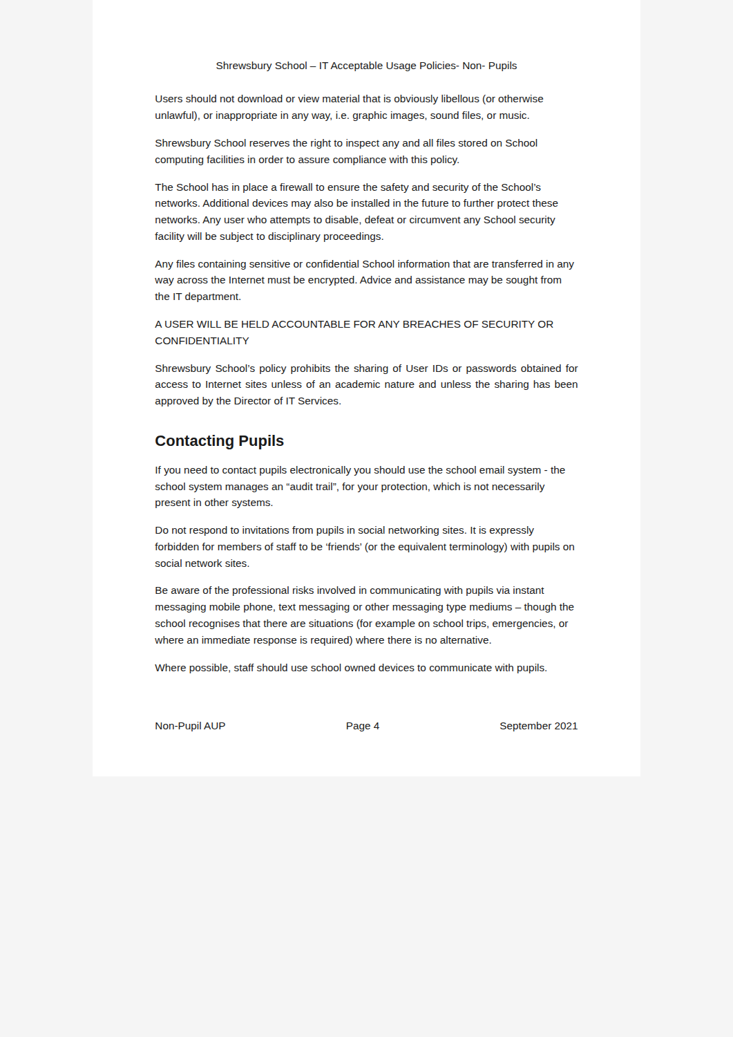Shrewsbury School – IT Acceptable Usage Policies- Non- Pupils
Users should not download or view material that is obviously libellous (or otherwise unlawful), or inappropriate in any way, i.e. graphic images, sound files, or music.
Shrewsbury School reserves the right to inspect any and all files stored on School computing facilities in order to assure compliance with this policy.
The School has in place a firewall to ensure the safety and security of the School’s networks. Additional devices may also be installed in the future to further protect these networks. Any user who attempts to disable, defeat or circumvent any School security facility will be subject to disciplinary proceedings.
Any files containing sensitive or confidential School information that are transferred in any way across the Internet must be encrypted. Advice and assistance may be sought from the IT department.
A USER WILL BE HELD ACCOUNTABLE FOR ANY BREACHES OF SECURITY OR CONFIDENTIALITY
Shrewsbury School’s policy prohibits the sharing of User IDs or passwords obtained for access to Internet sites unless of an academic nature and unless the sharing has been approved by the Director of IT Services.
Contacting Pupils
If you need to contact pupils electronically you should use the school email system - the school system manages an “audit trail”, for your protection, which is not necessarily present in other systems.
Do not respond to invitations from pupils in social networking sites. It is expressly forbidden for members of staff to be ‘friends’ (or the equivalent terminology) with pupils on social network sites.
Be aware of the professional risks involved in communicating with pupils via instant messaging mobile phone, text messaging or other messaging type mediums – though the school recognises that there are situations (for example on school trips, emergencies, or where an immediate response is required) where there is no alternative.
Where possible, staff should use school owned devices to communicate with pupils.
Non-Pupil AUP Page 4 September 2021